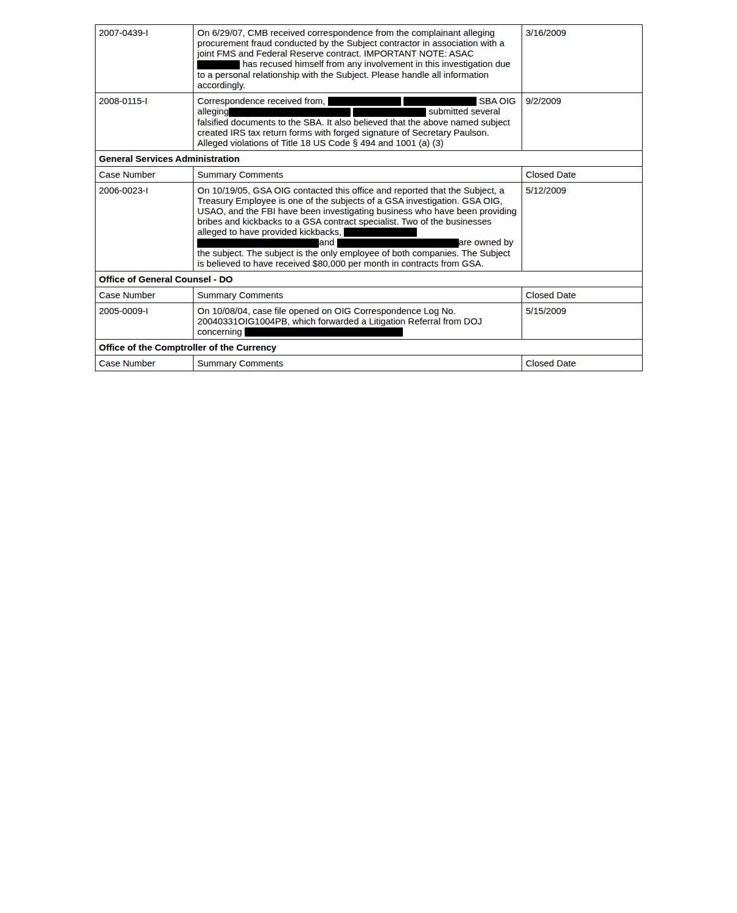| 2007-0439-I | On 6/29/07, CMB received correspondence from the complainant alleging procurement fraud conducted by the Subject contractor in association with a joint FMS and Federal Reserve contract. IMPORTANT NOTE: ASAC has recused himself from any involvement in this investigation due to a personal relationship with the Subject. Please handle all information accordingly. | 3/16/2009 |
| 2008-0115-I | Correspondence received from, SBA OIG alleging submitted several falsified documents to the SBA. It also believed that the above named subject created IRS tax return forms with forged signature of Secretary Paulson. Alleged violations of Title 18 US Code § 494 and 1001 (a) (3) | 9/2/2009 |
| General Services Administration |
| Case Number | Summary Comments | Closed Date |
| 2006-0023-I | On 10/19/05, GSA OIG contacted this office and reported that the Subject, a Treasury Employee is one of the subjects of a GSA investigation. GSA OIG, USAO, and the FBI have been investigating business who have been providing bribes and kickbacks to a GSA contract specialist. Two of the businesses alleged to have provided kickbacks, and are owned by the subject. The subject is the only employee of both companies. The Subject is believed to have received $80,000 per month in contracts from GSA. | 5/12/2009 |
| Office of General Counsel - DO |
| Case Number | Summary Comments | Closed Date |
| 2005-0009-I | On 10/08/04, case file opened on OIG Correspondence Log No. 20040331OIG1004PB, which forwarded a Litigation Referral from DOJ concerning | 5/15/2009 |
| Office of the Comptroller of the Currency |
| Case Number | Summary Comments | Closed Date |